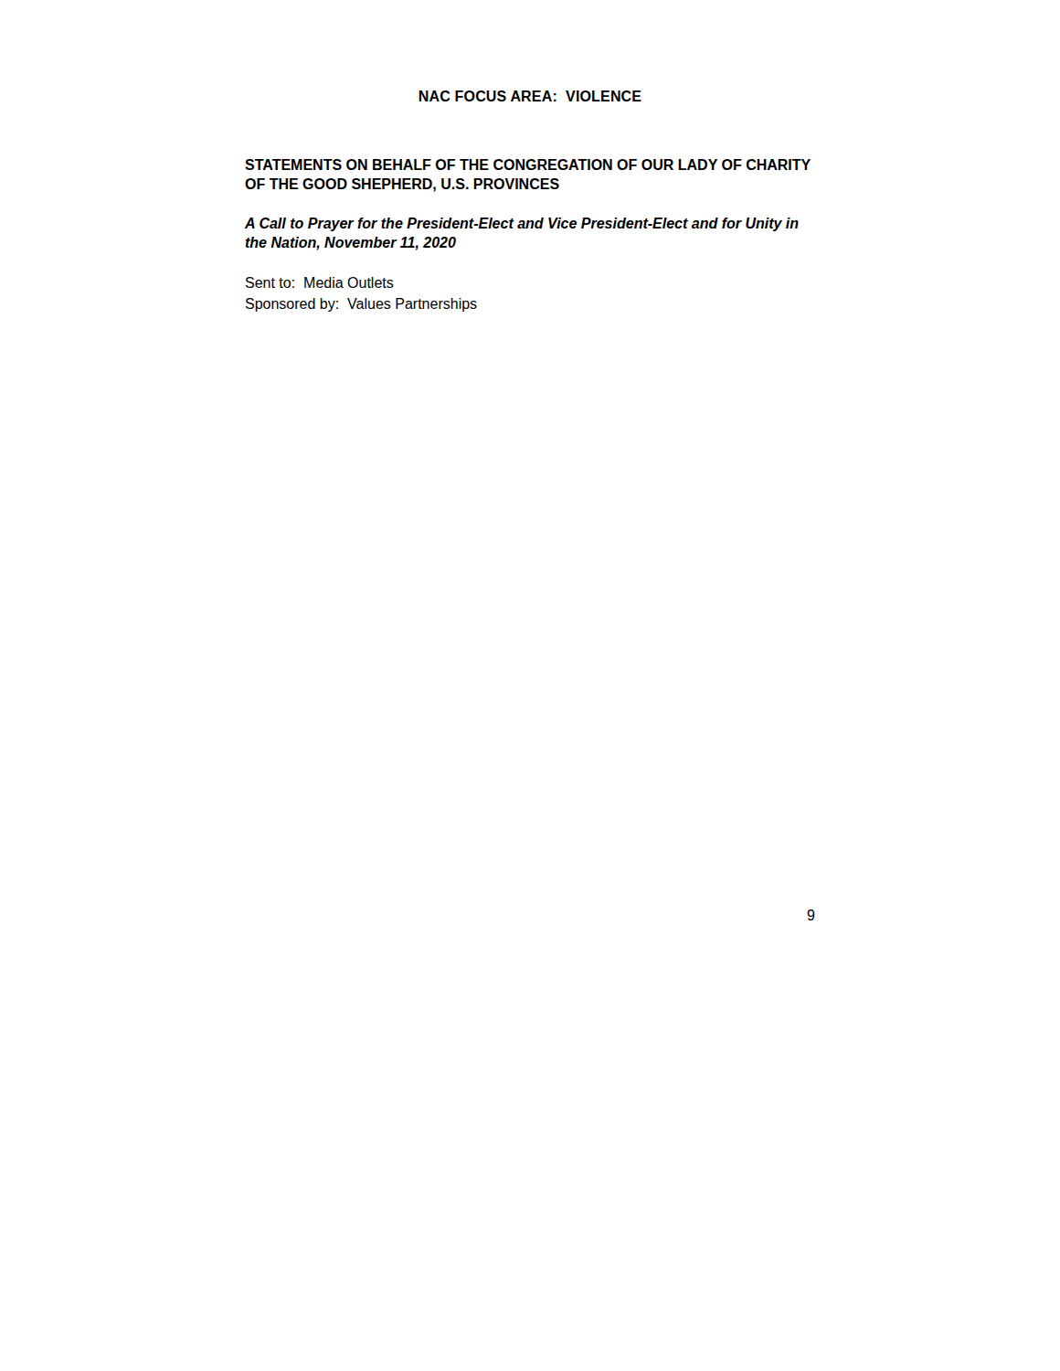NAC FOCUS AREA: VIOLENCE
STATEMENTS ON BEHALF OF THE CONGREGATION OF OUR LADY OF CHARITY OF THE GOOD SHEPHERD, U.S. PROVINCES
A Call to Prayer for the President-Elect and Vice President-Elect and for Unity in the Nation, November 11, 2020
Sent to: Media Outlets
Sponsored by: Values Partnerships
9